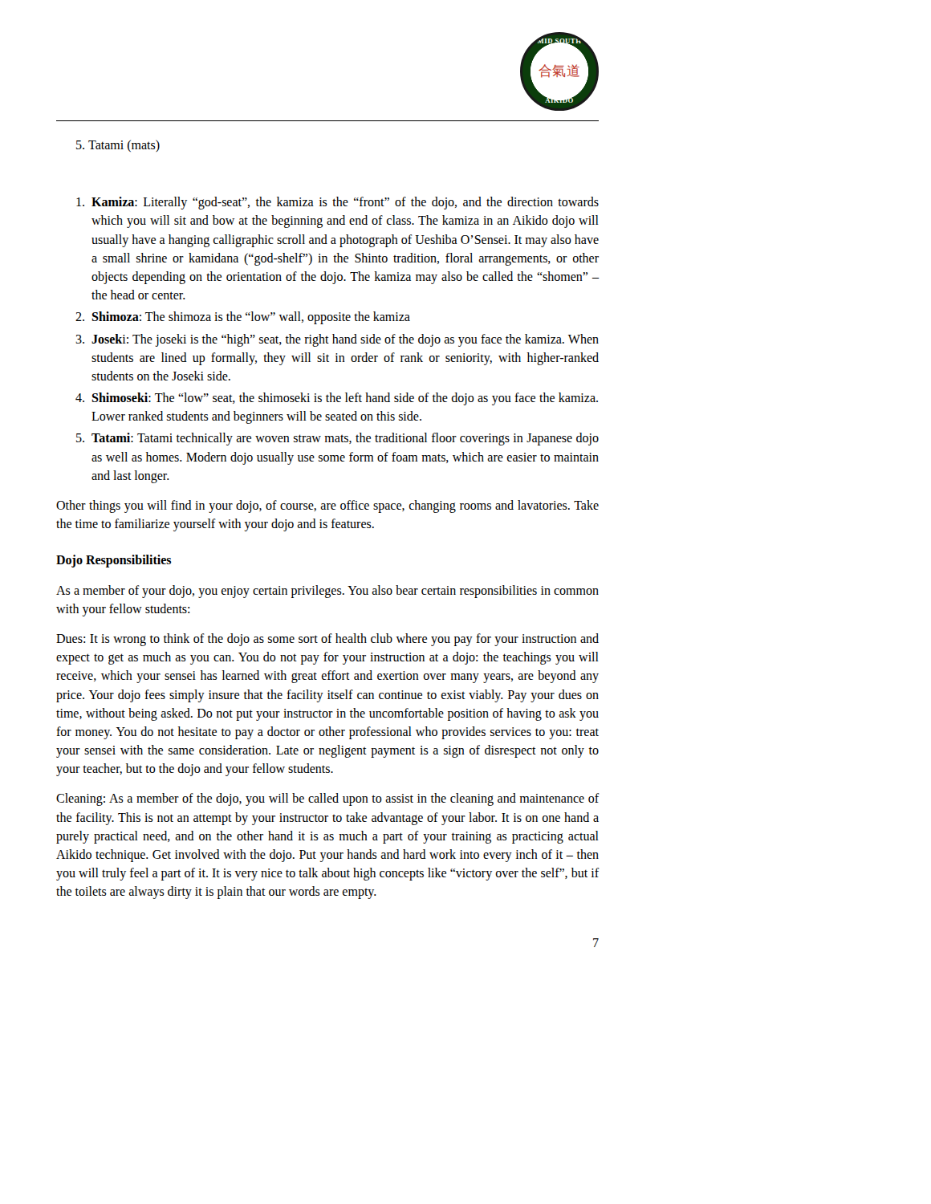MID SOUTH 合氣道 AIKIDO
Tatami (mats)
Kamiza: Literally “god-seat”, the kamiza is the “front” of the dojo, and the direction towards which you will sit and bow at the beginning and end of class. The kamiza in an Aikido dojo will usually have a hanging calligraphic scroll and a photograph of Ueshiba O’Sensei. It may also have a small shrine or kamidana (“god-shelf”) in the Shinto tradition, floral arrangements, or other objects depending on the orientation of the dojo. The kamiza may also be called the “shomen” – the head or center.
Shimoza: The shimoza is the “low” wall, opposite the kamiza
Joseki: The joseki is the “high” seat, the right hand side of the dojo as you face the kamiza. When students are lined up formally, they will sit in order of rank or seniority, with higher-ranked students on the Joseki side.
Shimoseki: The “low” seat, the shimoseki is the left hand side of the dojo as you face the kamiza. Lower ranked students and beginners will be seated on this side.
Tatami: Tatami technically are woven straw mats, the traditional floor coverings in Japanese dojo as well as homes. Modern dojo usually use some form of foam mats, which are easier to maintain and last longer.
Other things you will find in your dojo, of course, are office space, changing rooms and lavatories. Take the time to familiarize yourself with your dojo and is features.
Dojo Responsibilities
As a member of your dojo, you enjoy certain privileges. You also bear certain responsibilities in common with your fellow students:
Dues: It is wrong to think of the dojo as some sort of health club where you pay for your instruction and expect to get as much as you can. You do not pay for your instruction at a dojo: the teachings you will receive, which your sensei has learned with great effort and exertion over many years, are beyond any price. Your dojo fees simply insure that the facility itself can continue to exist viably. Pay your dues on time, without being asked. Do not put your instructor in the uncomfortable position of having to ask you for money. You do not hesitate to pay a doctor or other professional who provides services to you: treat your sensei with the same consideration. Late or negligent payment is a sign of disrespect not only to your teacher, but to the dojo and your fellow students.
Cleaning: As a member of the dojo, you will be called upon to assist in the cleaning and maintenance of the facility. This is not an attempt by your instructor to take advantage of your labor. It is on one hand a purely practical need, and on the other hand it is as much a part of your training as practicing actual Aikido technique. Get involved with the dojo. Put your hands and hard work into every inch of it – then you will truly feel a part of it. It is very nice to talk about high concepts like “victory over the self”, but if the toilets are always dirty it is plain that our words are empty.
7